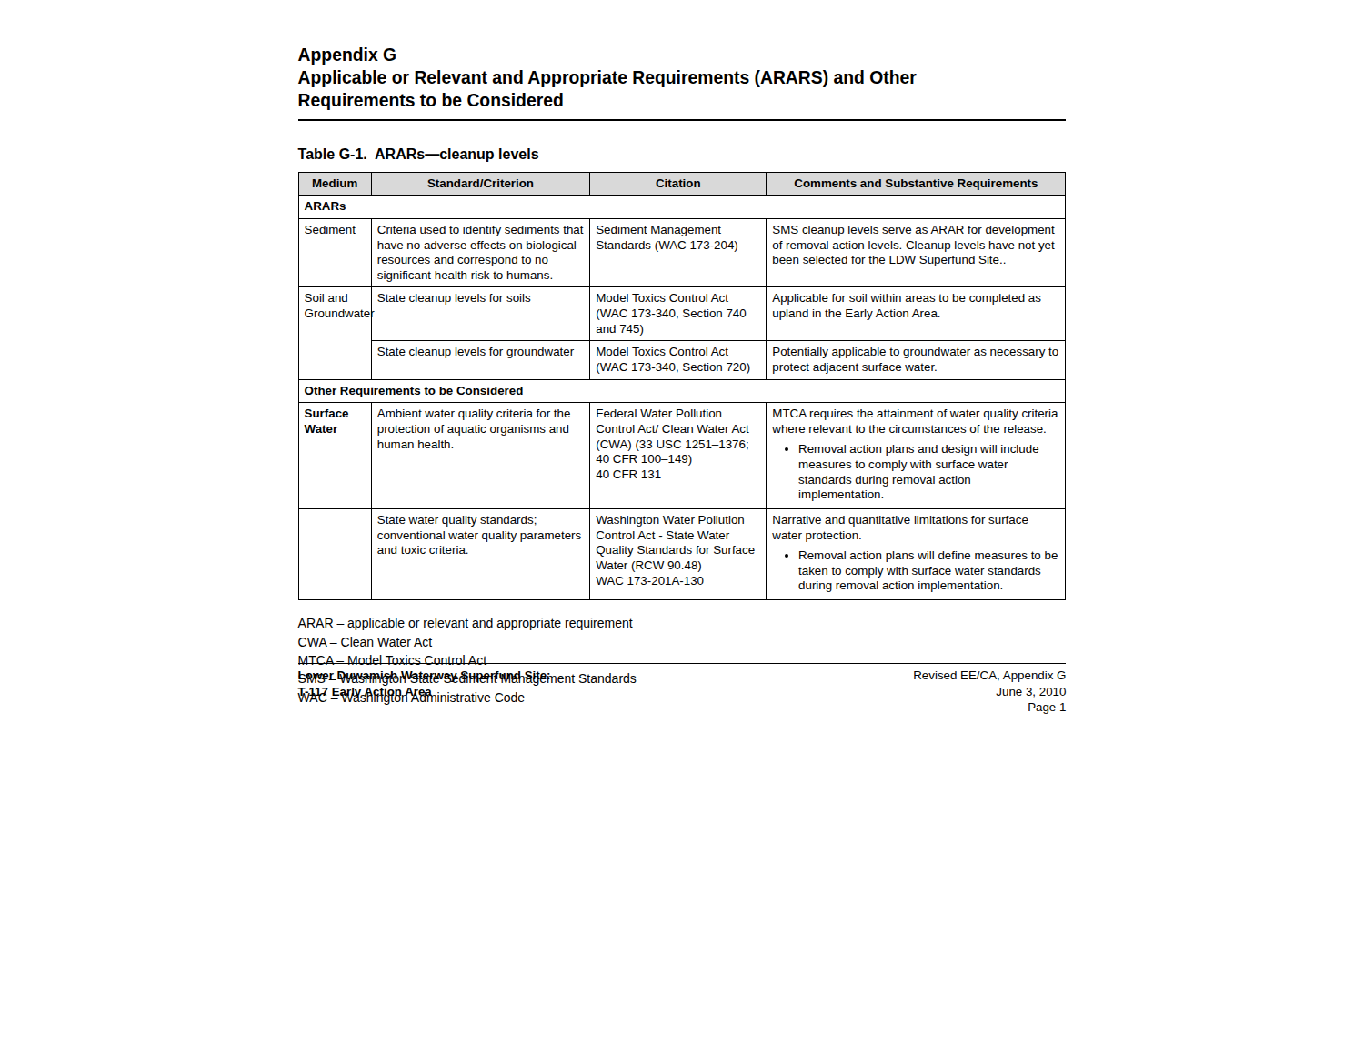Appendix G Applicable or Relevant and Appropriate Requirements (ARARS) and Other Requirements to be Considered
Table G-1. ARARs—cleanup levels
| Medium | Standard/Criterion | Citation | Comments and Substantive Requirements |
| --- | --- | --- | --- |
| ARARs |
| Sediment | Criteria used to identify sediments that have no adverse effects on biological resources and correspond to no significant health risk to humans. | Sediment Management Standards (WAC 173-204) | SMS cleanup levels serve as ARAR for development of removal action levels. Cleanup levels have not yet been selected for the LDW Superfund Site.. |
| Soil and Groundwater | State cleanup levels for soils | Model Toxics Control Act (WAC 173-340, Section 740 and 745) | Applicable for soil within areas to be completed as upland in the Early Action Area. |
| State cleanup levels for groundwater | Model Toxics Control Act (WAC 173-340, Section 720) | Potentially applicable to groundwater as necessary to protect adjacent surface water. |
| Other Requirements to be Considered |
| Surface Water | Ambient water quality criteria for the protection of aquatic organisms and human health. | Federal Water Pollution Control Act/ Clean Water Act (CWA) (33 USC 1251–1376; 40 CFR 100–149) 40 CFR 131 | MTCA requires the attainment of water quality criteria where relevant to the circumstances of the release. Removal action plans and design will include measures to comply with surface water standards during removal action implementation. |
| | State water quality standards; conventional water quality parameters and toxic criteria. | Washington Water Pollution Control Act - State Water Quality Standards for Surface Water (RCW 90.48) WAC 173-201A-130 | Narrative and quantitative limitations for surface water protection. Removal action plans will define measures to be taken to comply with surface water standards during removal action implementation. |
ARAR – applicable or relevant and appropriate requirement
CWA – Clean Water Act
MTCA – Model Toxics Control Act
SMS – Washington State Sediment Management Standards
WAC – Washington Administrative Code
Lower Duwamish Waterway Superfund Site:
T-117 Early Action Area
Revised EE/CA, Appendix G
June 3, 2010
Page 1